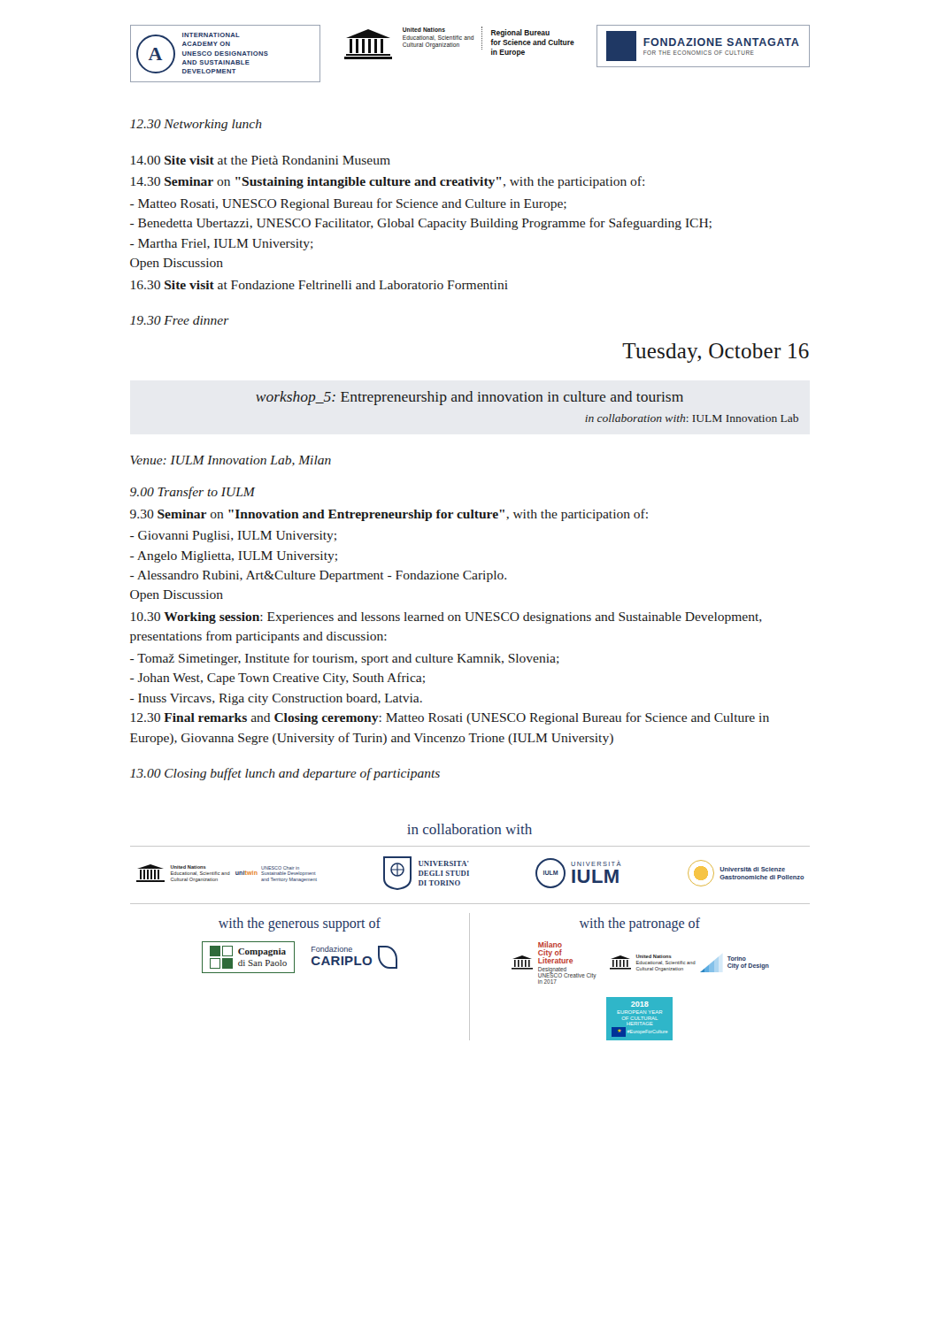A
International
Academy on
UNESCO Designations
and Sustainable
Development
United Nations Educational, Scientific and
Cultural Organization
Regional Bureau
for Science and Culture
in Europe
Fondazione Santagata
for the Economics of Culture
12.30 Networking lunch
14.00 Site visit at the Pietà Rondanini Museum
14.30 Seminar on "Sustaining intangible culture and creativity", with the participation of:
Matteo Rosati, UNESCO Regional Bureau for Science and Culture in Europe;
Benedetta Ubertazzi, UNESCO Facilitator, Global Capacity Building Programme for Safeguarding ICH;
Martha Friel, IULM University;
Open Discussion
16.30 Site visit at Fondazione Feltrinelli and Laboratorio Formentini
19.30 Free dinner
Tuesday, October 16
workshop_5: Entrepreneurship and innovation in culture and tourism
in collaboration with: IULM Innovation Lab
Venue: IULM Innovation Lab, Milan
9.00 Transfer to IULM
9.30 Seminar on "Innovation and Entrepreneurship for culture", with the participation of:
Giovanni Puglisi, IULM University;
Angelo Miglietta, IULM University;
Alessandro Rubini, Art&Culture Department - Fondazione Cariplo.
Open Discussion
10.30 Working session: Experiences and lessons learned on UNESCO designations and Sustainable Development, presentations from participants and discussion:
Tomaž Simetinger, Institute for tourism, sport and culture Kamnik, Slovenia;
Johan West, Cape Town Creative City, South Africa;
Inuss Vircavs, Riga city Construction board, Latvia.
12.30 Final remarks and Closing ceremony: Matteo Rosati (UNESCO Regional Bureau for Science and Culture in Europe), Giovanna Segre (University of Turin) and Vincenzo Trione (IULM University)
13.00 Closing buffet lunch and departure of participants
in collaboration with
United Nations Educational, Scientific and
Cultural Organization
unitwin
UNESCO Chair in
Sustainable Development
and Territory Management
UNIVERSITA'
DEGLI STUDI
DI TORINO
IULM
UNIVERSITÀ IULM
Università di Scienze
Gastronomiche di Pollenzo
with the generous support of
Compagnia
di San Paolo
Fondazione
CARIPLO
with the patronage of
Milano
City of
Literature
Designated
UNESCO Creative City
in 2017
United Nations Educational, Scientific and
Cultural Organization
Torino
City of Design
2018
EUROPEAN YEAR
OF CULTURAL
HERITAGE
#EuropeForCulture